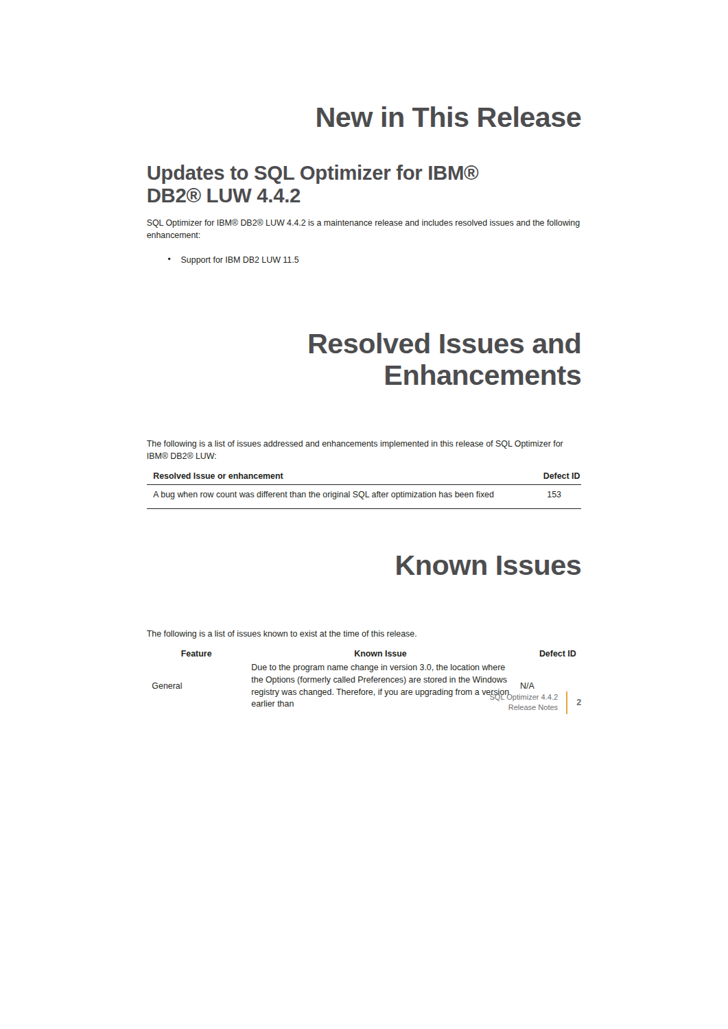New in This Release
Updates to SQL Optimizer for IBM®
DB2® LUW 4.4.2
SQL Optimizer for IBM® DB2® LUW 4.4.2 is a maintenance release and includes resolved issues and the following enhancement:
Support for IBM DB2 LUW 11.5
Resolved Issues and Enhancements
The following is a list of issues addressed and enhancements implemented in this release of SQL Optimizer for IBM® DB2® LUW:
| Resolved Issue or enhancement | Defect ID |
| --- | --- |
| A bug when row count was different than the original SQL after optimization has been fixed | 153 |
Known Issues
The following is a list of issues known to exist at the time of this release.
| Feature | Known Issue | Defect ID |
| --- | --- | --- |
| General | Due to the program name change in version 3.0, the location where the Options (formerly called Preferences) are stored in the Windows registry was changed. Therefore, if you are upgrading from a version earlier than | N/A |
SQL Optimizer 4.4.2
Release Notes
2